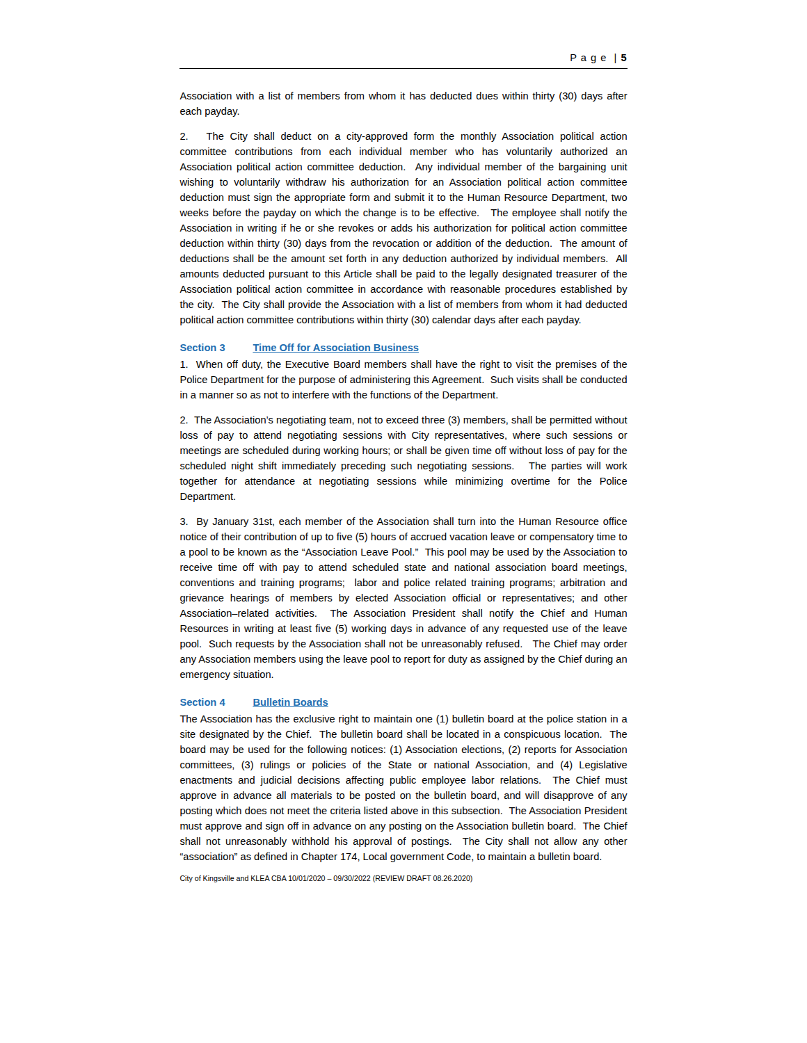P a g e | 5
Association with a list of members from whom it has deducted dues within thirty (30) days after each payday.
2. The City shall deduct on a city-approved form the monthly Association political action committee contributions from each individual member who has voluntarily authorized an Association political action committee deduction. Any individual member of the bargaining unit wishing to voluntarily withdraw his authorization for an Association political action committee deduction must sign the appropriate form and submit it to the Human Resource Department, two weeks before the payday on which the change is to be effective. The employee shall notify the Association in writing if he or she revokes or adds his authorization for political action committee deduction within thirty (30) days from the revocation or addition of the deduction. The amount of deductions shall be the amount set forth in any deduction authorized by individual members. All amounts deducted pursuant to this Article shall be paid to the legally designated treasurer of the Association political action committee in accordance with reasonable procedures established by the city. The City shall provide the Association with a list of members from whom it had deducted political action committee contributions within thirty (30) calendar days after each payday.
Section 3 Time Off for Association Business
1. When off duty, the Executive Board members shall have the right to visit the premises of the Police Department for the purpose of administering this Agreement. Such visits shall be conducted in a manner so as not to interfere with the functions of the Department.
2. The Association’s negotiating team, not to exceed three (3) members, shall be permitted without loss of pay to attend negotiating sessions with City representatives, where such sessions or meetings are scheduled during working hours; or shall be given time off without loss of pay for the scheduled night shift immediately preceding such negotiating sessions. The parties will work together for attendance at negotiating sessions while minimizing overtime for the Police Department.
3. By January 31st, each member of the Association shall turn into the Human Resource office notice of their contribution of up to five (5) hours of accrued vacation leave or compensatory time to a pool to be known as the “Association Leave Pool.” This pool may be used by the Association to receive time off with pay to attend scheduled state and national association board meetings, conventions and training programs; labor and police related training programs; arbitration and grievance hearings of members by elected Association official or representatives; and other Association–related activities. The Association President shall notify the Chief and Human Resources in writing at least five (5) working days in advance of any requested use of the leave pool. Such requests by the Association shall not be unreasonably refused. The Chief may order any Association members using the leave pool to report for duty as assigned by the Chief during an emergency situation.
Section 4 Bulletin Boards
The Association has the exclusive right to maintain one (1) bulletin board at the police station in a site designated by the Chief. The bulletin board shall be located in a conspicuous location. The board may be used for the following notices: (1) Association elections, (2) reports for Association committees, (3) rulings or policies of the State or national Association, and (4) Legislative enactments and judicial decisions affecting public employee labor relations. The Chief must approve in advance all materials to be posted on the bulletin board, and will disapprove of any posting which does not meet the criteria listed above in this subsection. The Association President must approve and sign off in advance on any posting on the Association bulletin board. The Chief shall not unreasonably withhold his approval of postings. The City shall not allow any other “association” as defined in Chapter 174, Local government Code, to maintain a bulletin board.
City of Kingsville and KLEA CBA 10/01/2020 – 09/30/2022 (REVIEW DRAFT 08.26.2020)